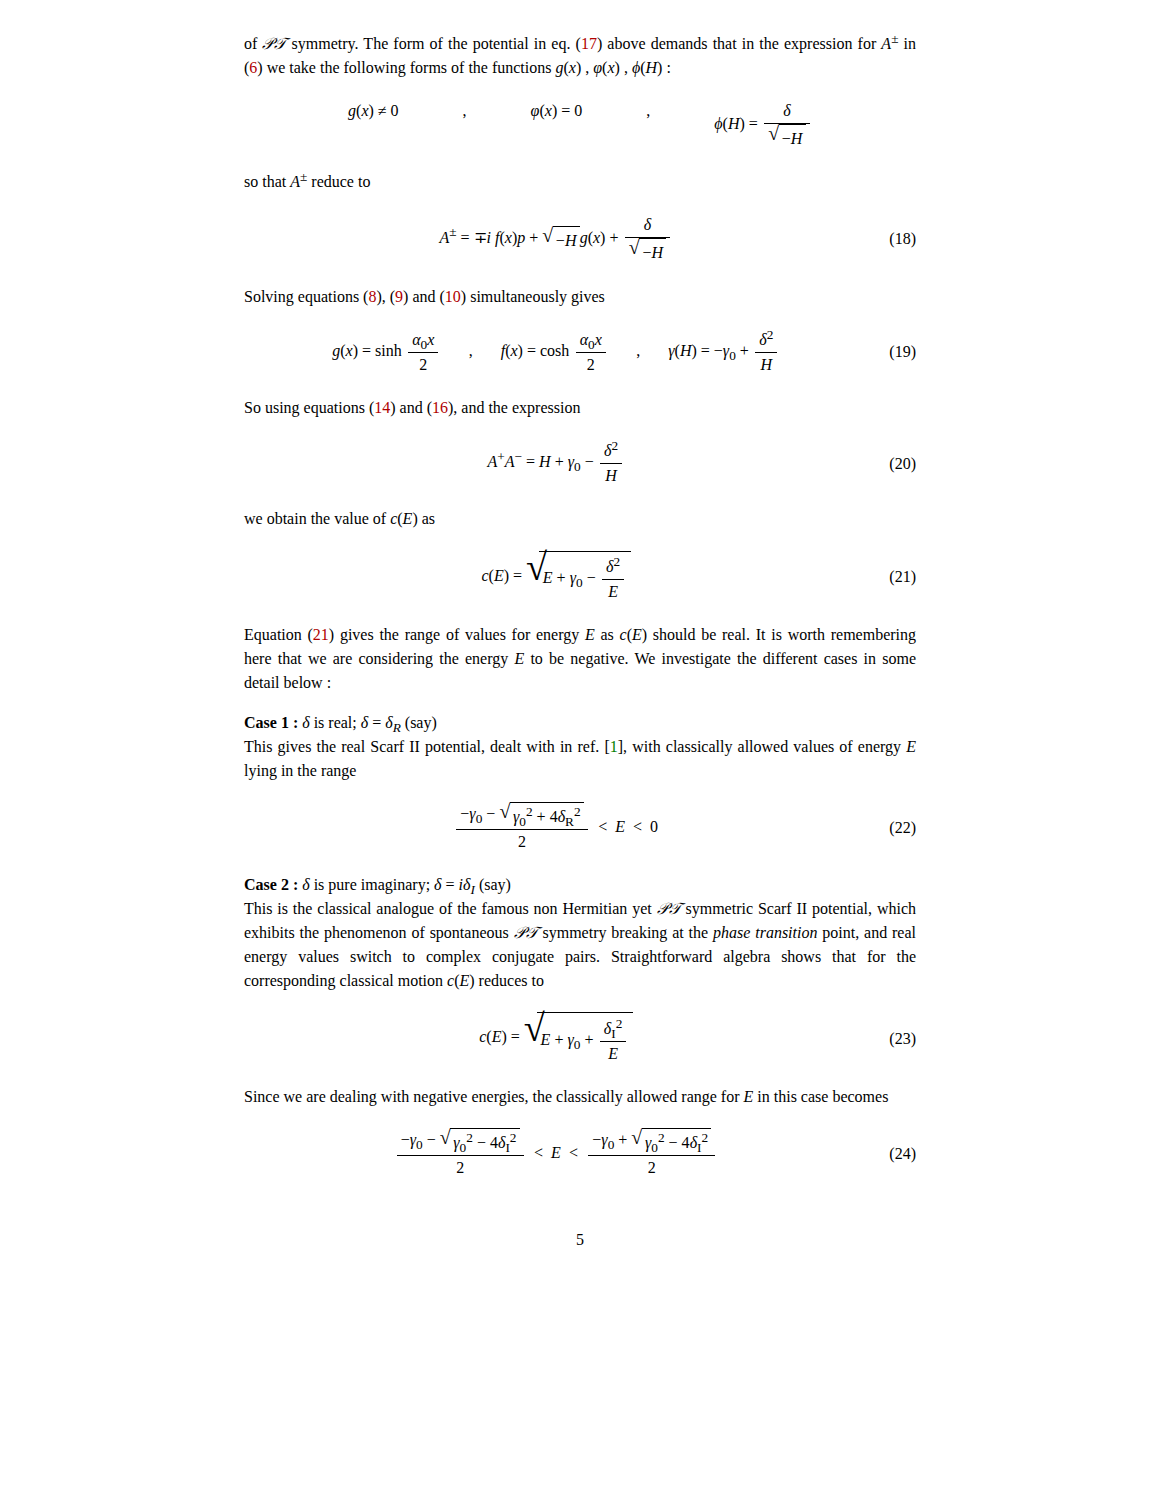of 𝒫𝒯 symmetry. The form of the potential in eq. (17) above demands that in the expression for A± in (6) we take the following forms of the functions g(x) , φ(x) , ϕ(H) :
g(x) ≠ 0 , φ(x) = 0 , ϕ(H) = δ−H
so that A± reduce to
A± = ∓i f(x)p + −H g(x) + δ−H
(18)
Solving equations (8), (9) and (10) simultaneously gives
g(x) = sinh α0x 2 , f(x) = cosh α0x 2 , γ(H) = −γ0 + δ2 H
(19)
So using equations (14) and (16), and the expression
A+A− = H + γ0 − δ2 H
(20)
we obtain the value of c(E) as
c(E) = E + γ0 − δ2 E
(21)
Equation (21) gives the range of values for energy E as c(E) should be real. It is worth remembering here that we are considering the energy E to be negative. We investigate the different cases in some detail below :
Case 1 : δ is real; δ = δR (say)
This gives the real Scarf II potential, dealt with in ref. [1], with classically allowed values of energy E lying in the range
−γ0 − γ02 + 4δR22 < E < 0
(22)
Case 2 : δ is pure imaginary; δ = iδI (say)
This is the classical analogue of the famous non Hermitian yet 𝒫𝒯 symmetric Scarf II potential, which exhibits the phenomenon of spontaneous 𝒫𝒯 symmetry breaking at the phase transition point, and real energy values switch to complex conjugate pairs. Straightforward algebra shows that for the corresponding classical motion c(E) reduces to
c(E) = E + γ0 + δI2 E
(23)
Since we are dealing with negative energies, the classically allowed range for E in this case becomes
−γ0 − γ02 − 4δI22 < E < −γ0 + γ02 − 4δI22
(24)
5